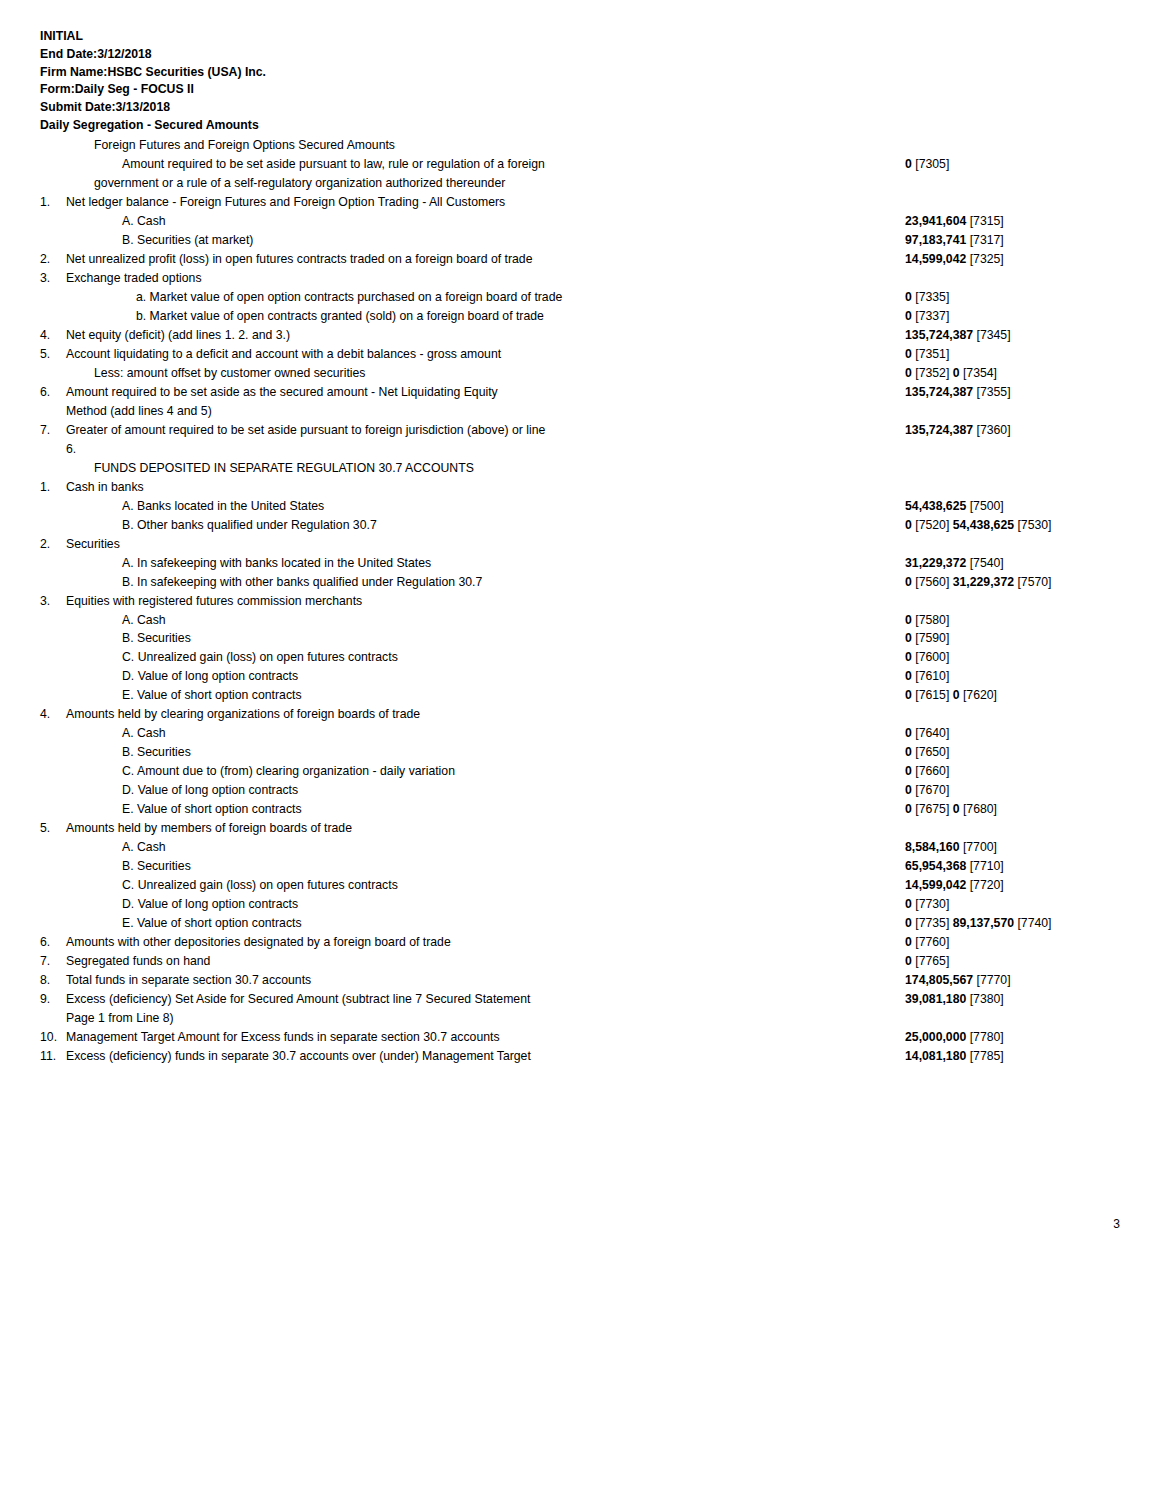INITIAL
End Date:3/12/2018
Firm Name:HSBC Securities (USA) Inc.
Form:Daily Seg - FOCUS II
Submit Date:3/13/2018
Daily Segregation - Secured Amounts
| | Foreign Futures and Foreign Options Secured Amounts | |
| | Amount required to be set aside pursuant to law, rule or regulation of a foreign | 0 [7305] |
| | government or a rule of a self-regulatory organization authorized thereunder | |
| 1. | Net ledger balance - Foreign Futures and Foreign Option Trading - All Customers | |
| | A. Cash | 23,941,604 [7315] |
| | B. Securities (at market) | 97,183,741 [7317] |
| 2. | Net unrealized profit (loss) in open futures contracts traded on a foreign board of trade | 14,599,042 [7325] |
| 3. | Exchange traded options | |
| | a. Market value of open option contracts purchased on a foreign board of trade | 0 [7335] |
| | b. Market value of open contracts granted (sold) on a foreign board of trade | 0 [7337] |
| 4. | Net equity (deficit) (add lines 1. 2. and 3.) | 135,724,387 [7345] |
| 5. | Account liquidating to a deficit and account with a debit balances - gross amount | 0 [7351] |
| | Less: amount offset by customer owned securities | 0 [7352] 0 [7354] |
| 6. | Amount required to be set aside as the secured amount - Net Liquidating Equity | 135,724,387 [7355] |
| | Method (add lines 4 and 5) | |
| 7. | Greater of amount required to be set aside pursuant to foreign jurisdiction (above) or line | 135,724,387 [7360] |
| | 6. | |
| | FUNDS DEPOSITED IN SEPARATE REGULATION 30.7 ACCOUNTS | |
| 1. | Cash in banks | |
| | A. Banks located in the United States | 54,438,625 [7500] |
| | B. Other banks qualified under Regulation 30.7 | 0 [7520] 54,438,625 [7530] |
| 2. | Securities | |
| | A. In safekeeping with banks located in the United States | 31,229,372 [7540] |
| | B. In safekeeping with other banks qualified under Regulation 30.7 | 0 [7560] 31,229,372 [7570] |
| 3. | Equities with registered futures commission merchants | |
| | A. Cash | 0 [7580] |
| | B. Securities | 0 [7590] |
| | C. Unrealized gain (loss) on open futures contracts | 0 [7600] |
| | D. Value of long option contracts | 0 [7610] |
| | E. Value of short option contracts | 0 [7615] 0 [7620] |
| 4. | Amounts held by clearing organizations of foreign boards of trade | |
| | A. Cash | 0 [7640] |
| | B. Securities | 0 [7650] |
| | C. Amount due to (from) clearing organization - daily variation | 0 [7660] |
| | D. Value of long option contracts | 0 [7670] |
| | E. Value of short option contracts | 0 [7675] 0 [7680] |
| 5. | Amounts held by members of foreign boards of trade | |
| | A. Cash | 8,584,160 [7700] |
| | B. Securities | 65,954,368 [7710] |
| | C. Unrealized gain (loss) on open futures contracts | 14,599,042 [7720] |
| | D. Value of long option contracts | 0 [7730] |
| | E. Value of short option contracts | 0 [7735] 89,137,570 [7740] |
| 6. | Amounts with other depositories designated by a foreign board of trade | 0 [7760] |
| 7. | Segregated funds on hand | 0 [7765] |
| 8. | Total funds in separate section 30.7 accounts | 174,805,567 [7770] |
| 9. | Excess (deficiency) Set Aside for Secured Amount (subtract line 7 Secured Statement | 39,081,180 [7380] |
| | Page 1 from Line 8) | |
| 10. | Management Target Amount for Excess funds in separate section 30.7 accounts | 25,000,000 [7780] |
| 11. | Excess (deficiency) funds in separate 30.7 accounts over (under) Management Target | 14,081,180 [7785] |
3